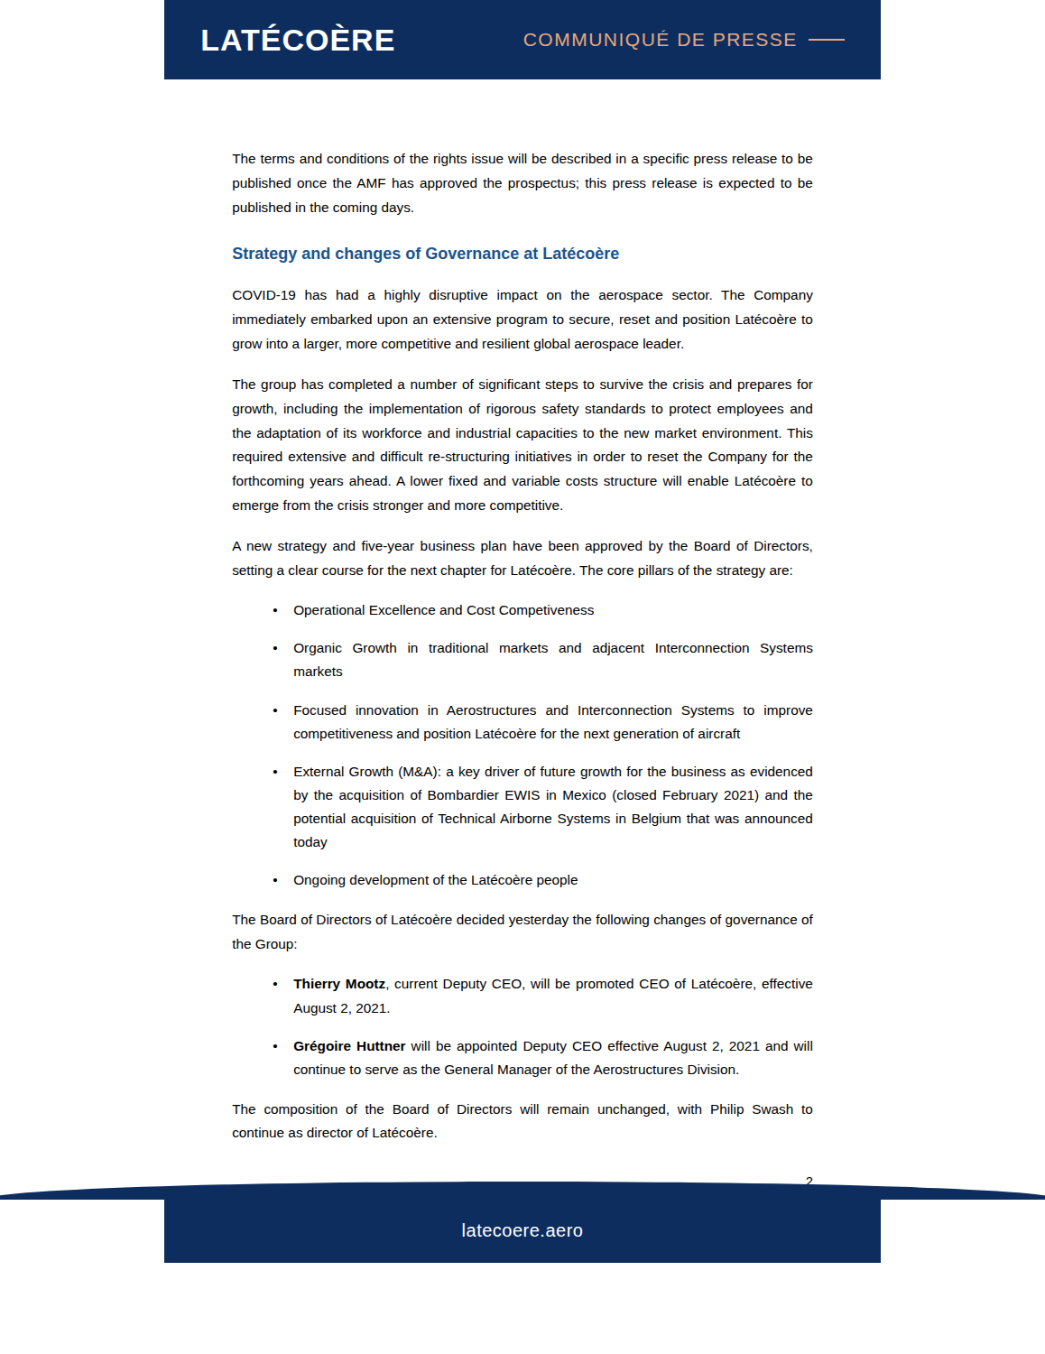LATÉCOÈRE
COMMUNIQUÉ DE PRESSE
The terms and conditions of the rights issue will be described in a specific press release to be published once the AMF has approved the prospectus; this press release is expected to be published in the coming days.
Strategy and changes of Governance at Latécoère
COVID-19 has had a highly disruptive impact on the aerospace sector. The Company immediately embarked upon an extensive program to secure, reset and position Latécoère to grow into a larger, more competitive and resilient global aerospace leader.
The group has completed a number of significant steps to survive the crisis and prepares for growth, including the implementation of rigorous safety standards to protect employees and the adaptation of its workforce and industrial capacities to the new market environment. This required extensive and difficult re-structuring initiatives in order to reset the Company for the forthcoming years ahead. A lower fixed and variable costs structure will enable Latécoère to emerge from the crisis stronger and more competitive.
A new strategy and five-year business plan have been approved by the Board of Directors, setting a clear course for the next chapter for Latécoère. The core pillars of the strategy are:
Operational Excellence and Cost Competiveness
Organic Growth in traditional markets and adjacent Interconnection Systems markets
Focused innovation in Aerostructures and Interconnection Systems to improve competitiveness and position Latécoère for the next generation of aircraft
External Growth (M&A): a key driver of future growth for the business as evidenced by the acquisition of Bombardier EWIS in Mexico (closed February 2021) and the potential acquisition of Technical Airborne Systems in Belgium that was announced today
Ongoing development of the Latécoère people
The Board of Directors of Latécoère decided yesterday the following changes of governance of the Group:
Thierry Mootz, current Deputy CEO, will be promoted CEO of Latécoère, effective August 2, 2021.
Grégoire Huttner will be appointed Deputy CEO effective August 2, 2021 and will continue to serve as the General Manager of the Aerostructures Division.
The composition of the Board of Directors will remain unchanged, with Philip Swash to continue as director of Latécoère.
2
latecoere.aero